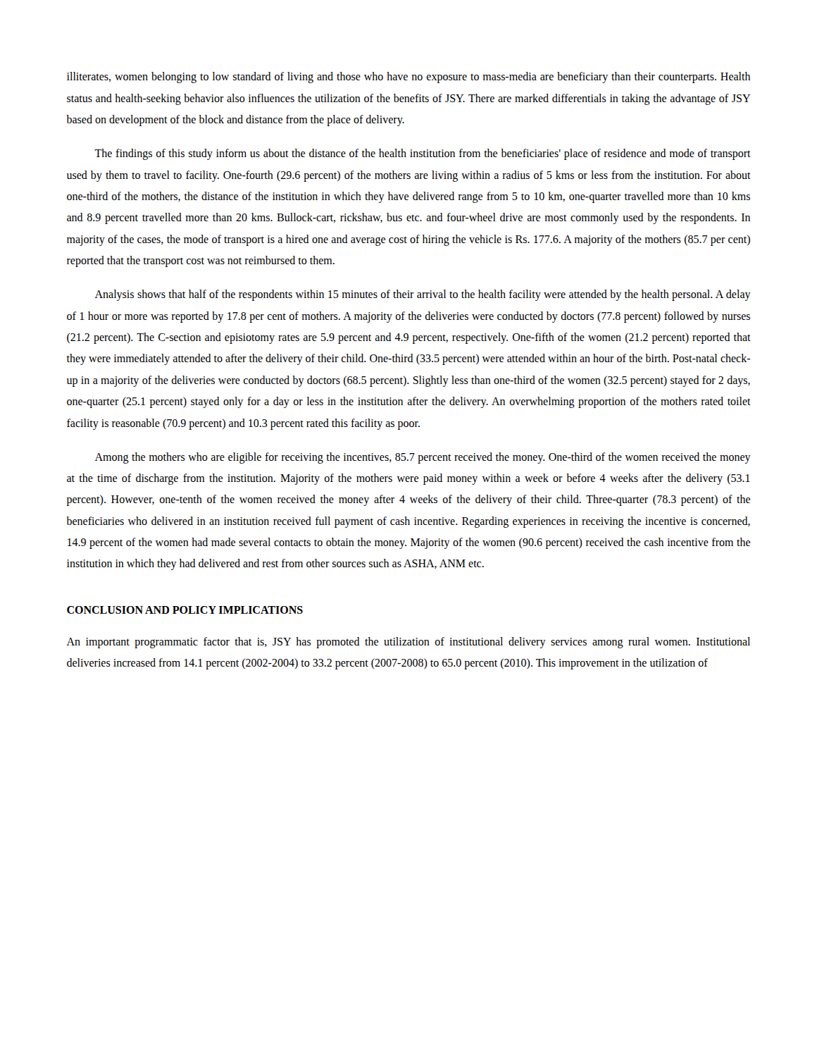illiterates, women belonging to low standard of living and those who have no exposure to mass-media are beneficiary than their counterparts. Health status and health-seeking behavior also influences the utilization of the benefits of JSY. There are marked differentials in taking the advantage of JSY based on development of the block and distance from the place of delivery.
The findings of this study inform us about the distance of the health institution from the beneficiaries' place of residence and mode of transport used by them to travel to facility. One-fourth (29.6 percent) of the mothers are living within a radius of 5 kms or less from the institution. For about one-third of the mothers, the distance of the institution in which they have delivered range from 5 to 10 km, one-quarter travelled more than 10 kms and 8.9 percent travelled more than 20 kms. Bullock-cart, rickshaw, bus etc. and four-wheel drive are most commonly used by the respondents. In majority of the cases, the mode of transport is a hired one and average cost of hiring the vehicle is Rs. 177.6. A majority of the mothers (85.7 per cent) reported that the transport cost was not reimbursed to them.
Analysis shows that half of the respondents within 15 minutes of their arrival to the health facility were attended by the health personal. A delay of 1 hour or more was reported by 17.8 per cent of mothers. A majority of the deliveries were conducted by doctors (77.8 percent) followed by nurses (21.2 percent). The C-section and episiotomy rates are 5.9 percent and 4.9 percent, respectively. One-fifth of the women (21.2 percent) reported that they were immediately attended to after the delivery of their child. One-third (33.5 percent) were attended within an hour of the birth. Post-natal check-up in a majority of the deliveries were conducted by doctors (68.5 percent). Slightly less than one-third of the women (32.5 percent) stayed for 2 days, one-quarter (25.1 percent) stayed only for a day or less in the institution after the delivery. An overwhelming proportion of the mothers rated toilet facility is reasonable (70.9 percent) and 10.3 percent rated this facility as poor.
Among the mothers who are eligible for receiving the incentives, 85.7 percent received the money. One-third of the women received the money at the time of discharge from the institution. Majority of the mothers were paid money within a week or before 4 weeks after the delivery (53.1 percent). However, one-tenth of the women received the money after 4 weeks of the delivery of their child. Three-quarter (78.3 percent) of the beneficiaries who delivered in an institution received full payment of cash incentive. Regarding experiences in receiving the incentive is concerned, 14.9 percent of the women had made several contacts to obtain the money. Majority of the women (90.6 percent) received the cash incentive from the institution in which they had delivered and rest from other sources such as ASHA, ANM etc.
Conclusion and Policy Implications
An important programmatic factor that is, JSY has promoted the utilization of institutional delivery services among rural women. Institutional deliveries increased from 14.1 percent (2002-2004) to 33.2 percent (2007-2008) to 65.0 percent (2010). This improvement in the utilization of